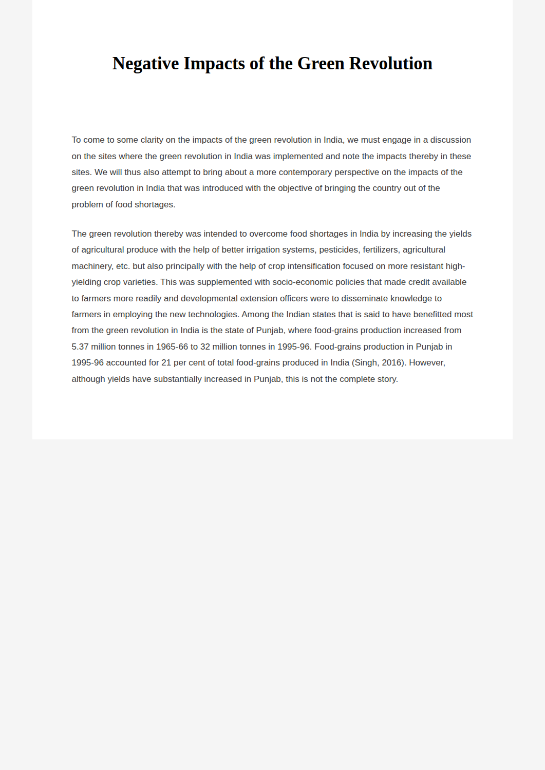Negative Impacts of the Green Revolution
To come to some clarity on the impacts of the green revolution in India, we must engage in a discussion on the sites where the green revolution in India was implemented and note the impacts thereby in these sites. We will thus also attempt to bring about a more contemporary perspective on the impacts of the green revolution in India that was introduced with the objective of bringing the country out of the problem of food shortages.
The green revolution thereby was intended to overcome food shortages in India by increasing the yields of agricultural produce with the help of better irrigation systems, pesticides, fertilizers, agricultural machinery, etc. but also principally with the help of crop intensification focused on more resistant high-yielding crop varieties. This was supplemented with socio-economic policies that made credit available to farmers more readily and developmental extension officers were to disseminate knowledge to farmers in employing the new technologies. Among the Indian states that is said to have benefitted most from the green revolution in India is the state of Punjab, where food-grains production increased from 5.37 million tonnes in 1965-66 to 32 million tonnes in 1995-96. Food-grains production in Punjab in 1995-96 accounted for 21 per cent of total food-grains produced in India (Singh, 2016). However, although yields have substantially increased in Punjab, this is not the complete story.